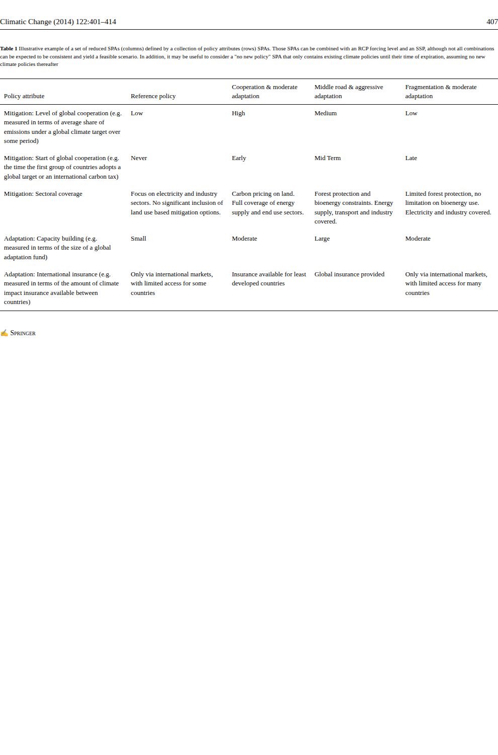Climatic Change (2014) 122:401–414 407
Table 1 Illustrative example of a set of reduced SPAs (columns) defined by a collection of policy attributes (rows) SPAs. Those SPAs can be combined with an RCP forcing level and an SSP, although not all combinations can be expected to be consistent and yield a feasible scenario. In addition, it may be useful to consider a "no new policy" SPA that only contains existing climate policies until their time of expiration, assuming no new climate policies thereafter
| Policy attribute | Reference policy | Cooperation & moderate adaptation | Middle road & aggressive adaptation | Fragmentation & moderate adaptation |
| --- | --- | --- | --- | --- |
| Mitigation: Level of global cooperation (e.g. measured in terms of average share of emissions under a global climate target over some period) | Low | High | Medium | Low |
| Mitigation: Start of global cooperation (e.g. the time the first group of countries adopts a global target or an international carbon tax) | Never | Early | Mid Term | Late |
| Mitigation: Sectoral coverage | Focus on electricity and industry sectors. No significant inclusion of land use based mitigation options. | Carbon pricing on land. Full coverage of energy supply and end use sectors. | Forest protection and bioenergy constraints. Energy supply, transport and industry covered. | Limited forest protection, no limitation on bioenergy use. Electricity and industry covered. |
| Adaptation: Capacity building (e.g. measured in terms of the size of a global adaptation fund) | Small | Moderate | Large | Moderate |
| Adaptation: International insurance (e.g. measured in terms of the amount of climate impact insurance available between countries) | Only via international markets, with limited access for some countries | Insurance available for least developed countries | Global insurance provided | Only via international markets, with limited access for many countries |
✍ Springer